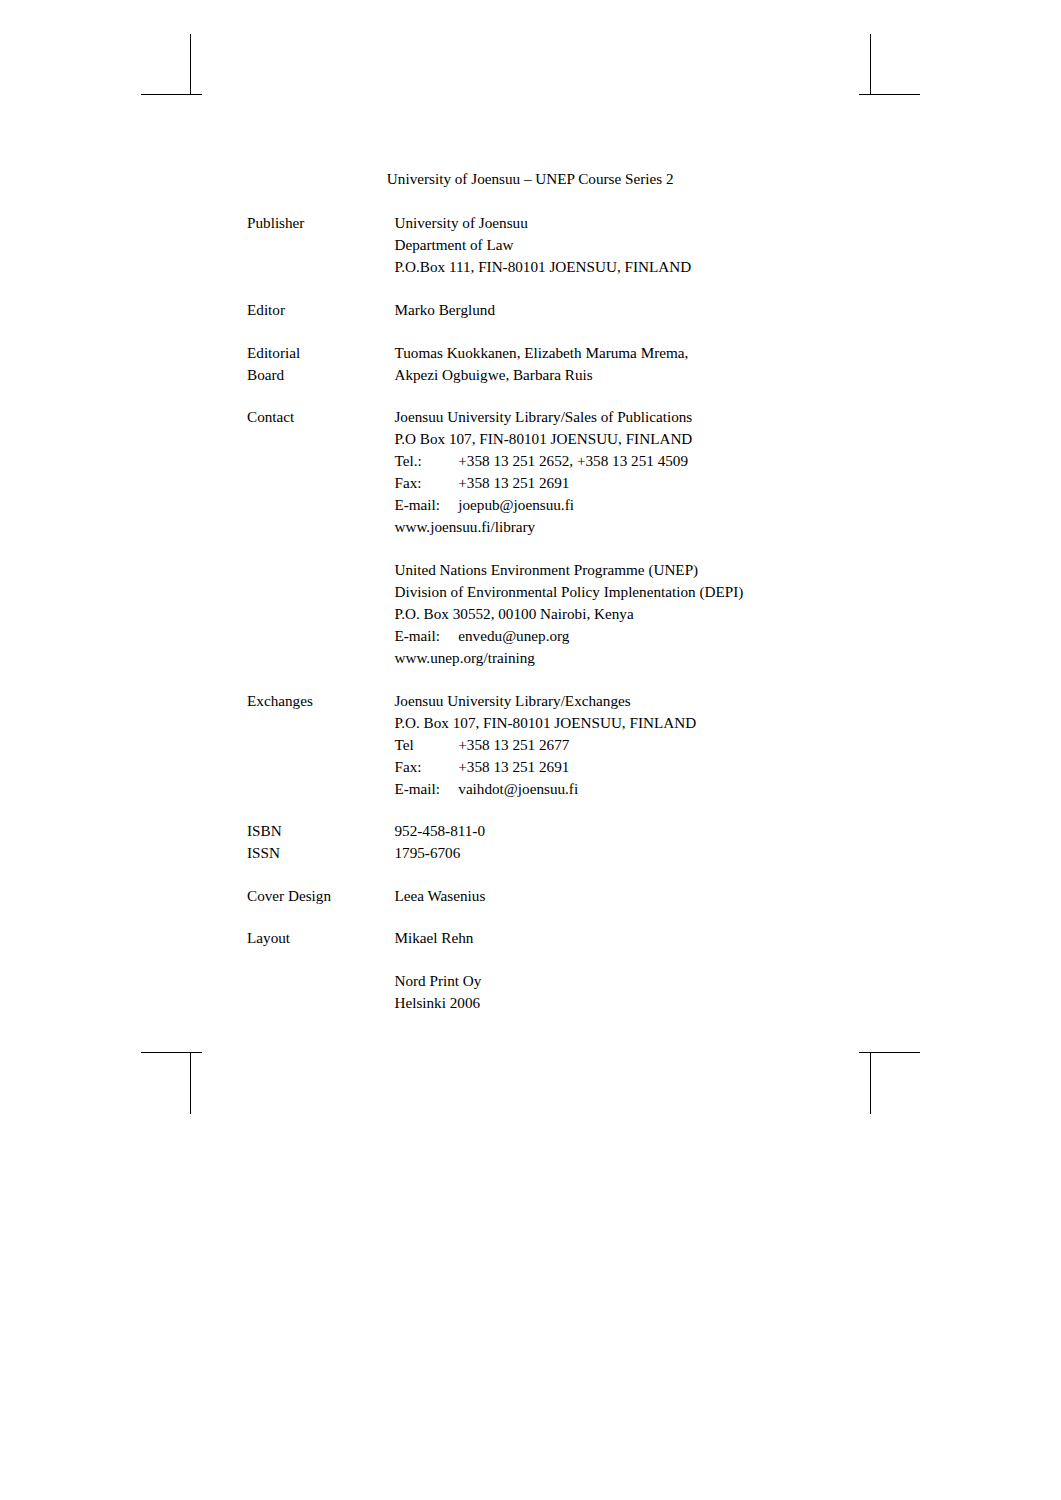University of Joensuu – UNEP Course Series 2
| Publisher | University of Joensuu Department of Law P.O.Box 111, FIN-80101 JOENSUU, FINLAND |
| Editor | Marko Berglund |
| Editorial Board | Tuomas Kuokkanen, Elizabeth Maruma Mrema, Akpezi Ogbuigwe, Barbara Ruis |
| Contact | Joensuu University Library/Sales of Publications P.O Box 107, FIN-80101 JOENSUU, FINLAND Tel.: +358 13 251 2652, +358 13 251 4509 Fax: +358 13 251 2691 E-mail: joepub@joensuu.fi www.joensuu.fi/library United Nations Environment Programme (UNEP) Division of Environmental Policy Implenentation (DEPI) P.O. Box 30552, 00100 Nairobi, Kenya E-mail: envedu@unep.org www.unep.org/training |
| Exchanges | Joensuu University Library/Exchanges P.O. Box 107, FIN-80101 JOENSUU, FINLAND Tel +358 13 251 2677 Fax: +358 13 251 2691 E-mail: vaihdot@joensuu.fi |
| ISBN | 952-458-811-0 |
| ISSN | 1795-6706 |
| Cover Design | Leea Wasenius |
| Layout | Mikael Rehn Nord Print Oy Helsinki 2006 |